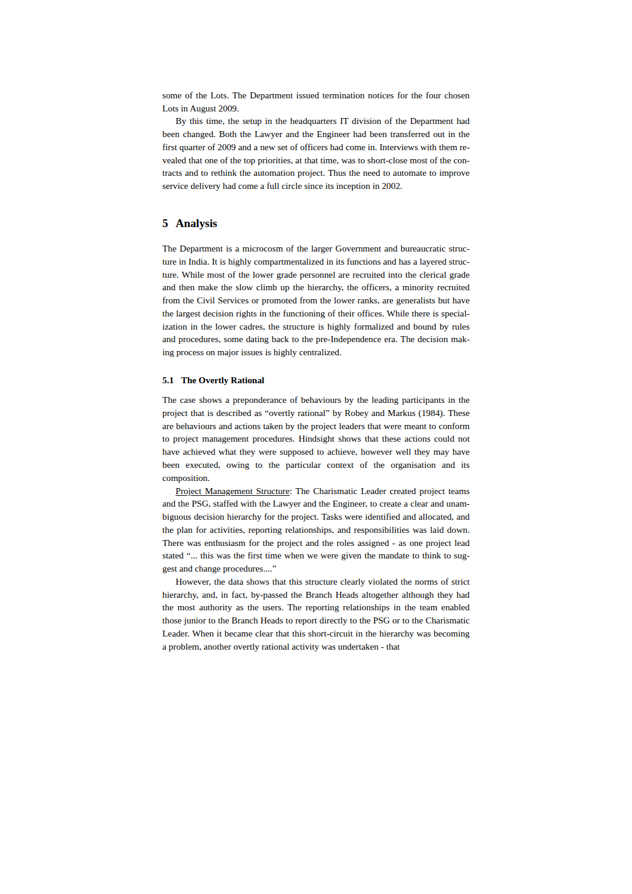some of the Lots. The Department issued termination notices for the four chosen Lots in August 2009.
By this time, the setup in the headquarters IT division of the Department had been changed. Both the Lawyer and the Engineer had been transferred out in the first quarter of 2009 and a new set of officers had come in. Interviews with them revealed that one of the top priorities, at that time, was to short-close most of the contracts and to rethink the automation project. Thus the need to automate to improve service delivery had come a full circle since its inception in 2002.
5 Analysis
The Department is a microcosm of the larger Government and bureaucratic structure in India. It is highly compartmentalized in its functions and has a layered structure. While most of the lower grade personnel are recruited into the clerical grade and then make the slow climb up the hierarchy, the officers, a minority recruited from the Civil Services or promoted from the lower ranks, are generalists but have the largest decision rights in the functioning of their offices. While there is specialization in the lower cadres, the structure is highly formalized and bound by rules and procedures, some dating back to the pre-Independence era. The decision making process on major issues is highly centralized.
5.1 The Overtly Rational
The case shows a preponderance of behaviours by the leading participants in the project that is described as “overtly rational” by Robey and Markus (1984). These are behaviours and actions taken by the project leaders that were meant to conform to project management procedures. Hindsight shows that these actions could not have achieved what they were supposed to achieve, however well they may have been executed, owing to the particular context of the organisation and its composition.
Project Management Structure: The Charismatic Leader created project teams and the PSG, staffed with the Lawyer and the Engineer, to create a clear and unambiguous decision hierarchy for the project. Tasks were identified and allocated, and the plan for activities, reporting relationships, and responsibilities was laid down. There was enthusiasm for the project and the roles assigned - as one project lead stated “... this was the first time when we were given the mandate to think to suggest and change procedures....”
However, the data shows that this structure clearly violated the norms of strict hierarchy, and, in fact, by-passed the Branch Heads altogether although they had the most authority as the users. The reporting relationships in the team enabled those junior to the Branch Heads to report directly to the PSG or to the Charismatic Leader. When it became clear that this short-circuit in the hierarchy was becoming a problem, another overtly rational activity was undertaken - that